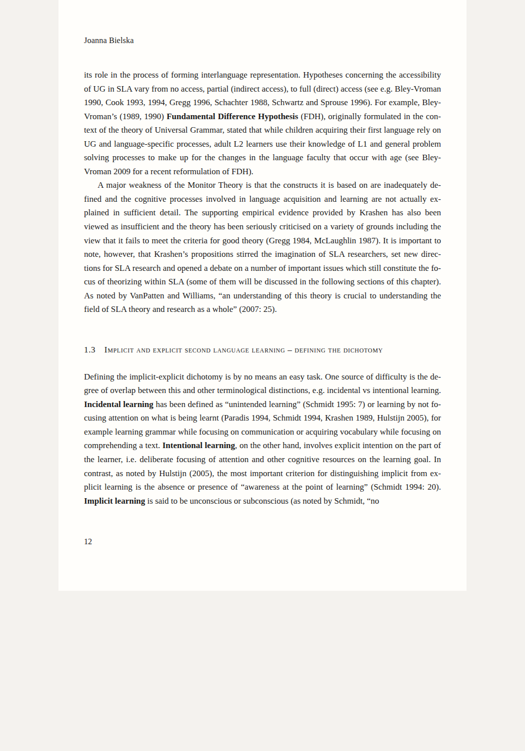Joanna Bielska
its role in the process of forming interlanguage representation. Hypotheses concerning the accessibility of UG in SLA vary from no access, partial (indirect access), to full (direct) access (see e.g. Bley-Vroman 1990, Cook 1993, 1994, Gregg 1996, Schachter 1988, Schwartz and Sprouse 1996). For example, Bley-Vroman’s (1989, 1990) Fundamental Difference Hypothesis (FDH), originally formulated in the context of the theory of Universal Grammar, stated that while children acquiring their first language rely on UG and language-specific processes, adult L2 learners use their knowledge of L1 and general problem solving processes to make up for the changes in the language faculty that occur with age (see Bley-Vroman 2009 for a recent reformulation of FDH).
A major weakness of the Monitor Theory is that the constructs it is based on are inadequately defined and the cognitive processes involved in language acquisition and learning are not actually explained in sufficient detail. The supporting empirical evidence provided by Krashen has also been viewed as insufficient and the theory has been seriously criticised on a variety of grounds including the view that it fails to meet the criteria for good theory (Gregg 1984, McLaughlin 1987). It is important to note, however, that Krashen’s propositions stirred the imagination of SLA researchers, set new directions for SLA research and opened a debate on a number of important issues which still constitute the focus of theorizing within SLA (some of them will be discussed in the following sections of this chapter). As noted by VanPatten and Williams, “an understanding of this theory is crucial to understanding the field of SLA theory and research as a whole” (2007: 25).
1.3 Implicit and explicit second language learning – defining the dichotomy
Defining the implicit-explicit dichotomy is by no means an easy task. One source of difficulty is the degree of overlap between this and other terminological distinctions, e.g. incidental vs intentional learning. Incidental learning has been defined as “unintended learning” (Schmidt 1995: 7) or learning by not focusing attention on what is being learnt (Paradis 1994, Schmidt 1994, Krashen 1989, Hulstijn 2005), for example learning grammar while focusing on communication or acquiring vocabulary while focusing on comprehending a text. Intentional learning, on the other hand, involves explicit intention on the part of the learner, i.e. deliberate focusing of attention and other cognitive resources on the learning goal. In contrast, as noted by Hulstijn (2005), the most important criterion for distinguishing implicit from explicit learning is the absence or presence of “awareness at the point of learning” (Schmidt 1994: 20). Implicit learning is said to be unconscious or subconscious (as noted by Schmidt, “no
12